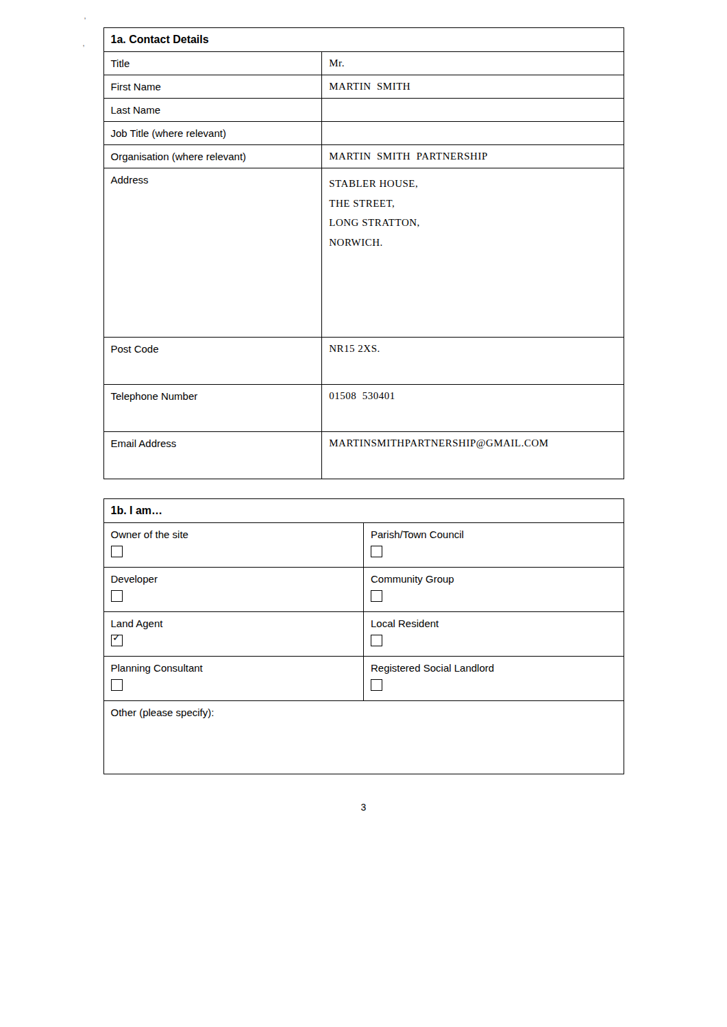, ,
1a. Contact Details
| Title | M r . |
| First Name | MARTIN SMITH |
| Last Name | |
| Job Title (where relevant) | |
| Organisation (where relevant) | MARTIN SMITH PARTNERSHIP |
| Address | STABLER HOUSE, THE STREET, LONG STRATTON, NORWICH. |
| Post Code | NR15 2XS. |
| Telephone Number | 01508 530401 |
| Email Address | MARTINSMITHPARTNERSHIP@GMAIL.COM |
1b. I am…
| Owner of the site | Parish/Town Council |
| Developer | Community Group |
| Land Agent | Local Resident |
| Planning Consultant | Registered Social Landlord |
| Other (please specify): |
3